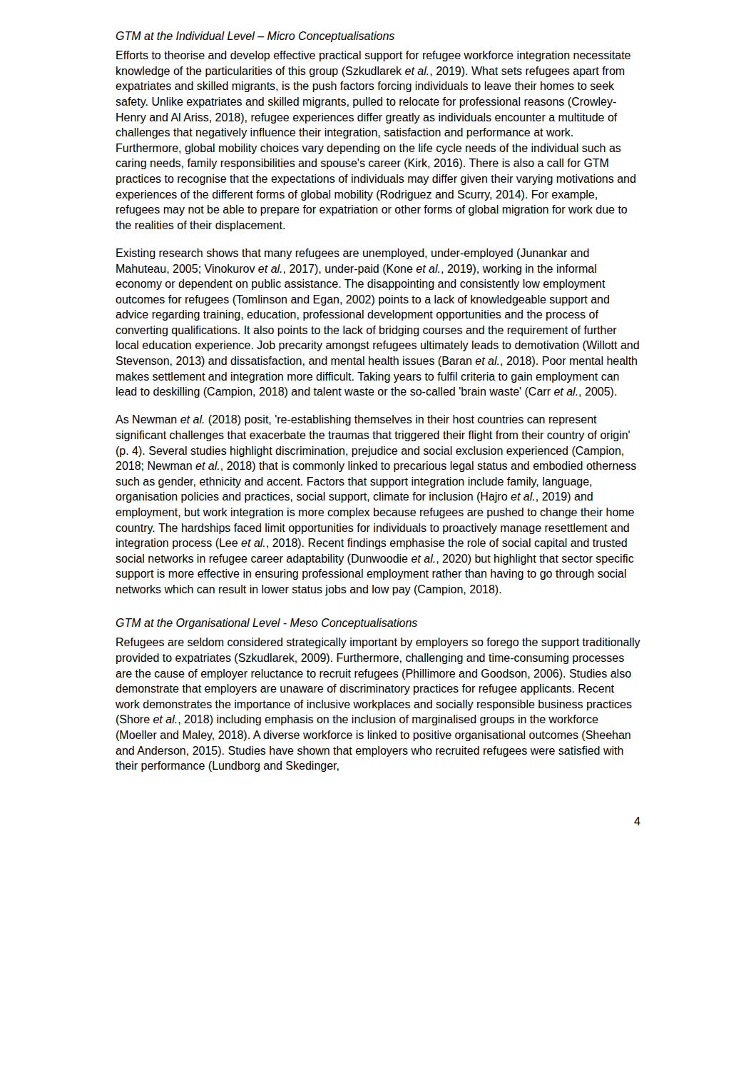GTM at the Individual Level – Micro Conceptualisations
Efforts to theorise and develop effective practical support for refugee workforce integration necessitate knowledge of the particularities of this group (Szkudlarek et al., 2019). What sets refugees apart from expatriates and skilled migrants, is the push factors forcing individuals to leave their homes to seek safety. Unlike expatriates and skilled migrants, pulled to relocate for professional reasons (Crowley-Henry and Al Ariss, 2018), refugee experiences differ greatly as individuals encounter a multitude of challenges that negatively influence their integration, satisfaction and performance at work. Furthermore, global mobility choices vary depending on the life cycle needs of the individual such as caring needs, family responsibilities and spouse's career (Kirk, 2016). There is also a call for GTM practices to recognise that the expectations of individuals may differ given their varying motivations and experiences of the different forms of global mobility (Rodriguez and Scurry, 2014). For example, refugees may not be able to prepare for expatriation or other forms of global migration for work due to the realities of their displacement.
Existing research shows that many refugees are unemployed, under-employed (Junankar and Mahuteau, 2005; Vinokurov et al., 2017), under-paid (Kone et al., 2019), working in the informal economy or dependent on public assistance. The disappointing and consistently low employment outcomes for refugees (Tomlinson and Egan, 2002) points to a lack of knowledgeable support and advice regarding training, education, professional development opportunities and the process of converting qualifications. It also points to the lack of bridging courses and the requirement of further local education experience. Job precarity amongst refugees ultimately leads to demotivation (Willott and Stevenson, 2013) and dissatisfaction, and mental health issues (Baran et al., 2018). Poor mental health makes settlement and integration more difficult. Taking years to fulfil criteria to gain employment can lead to deskilling (Campion, 2018) and talent waste or the so-called 'brain waste' (Carr et al., 2005).
As Newman et al. (2018) posit, 're-establishing themselves in their host countries can represent significant challenges that exacerbate the traumas that triggered their flight from their country of origin' (p. 4). Several studies highlight discrimination, prejudice and social exclusion experienced (Campion, 2018; Newman et al., 2018) that is commonly linked to precarious legal status and embodied otherness such as gender, ethnicity and accent. Factors that support integration include family, language, organisation policies and practices, social support, climate for inclusion (Hajro et al., 2019) and employment, but work integration is more complex because refugees are pushed to change their home country. The hardships faced limit opportunities for individuals to proactively manage resettlement and integration process (Lee et al., 2018). Recent findings emphasise the role of social capital and trusted social networks in refugee career adaptability (Dunwoodie et al., 2020) but highlight that sector specific support is more effective in ensuring professional employment rather than having to go through social networks which can result in lower status jobs and low pay (Campion, 2018).
GTM at the Organisational Level - Meso Conceptualisations
Refugees are seldom considered strategically important by employers so forego the support traditionally provided to expatriates (Szkudlarek, 2009). Furthermore, challenging and time-consuming processes are the cause of employer reluctance to recruit refugees (Phillimore and Goodson, 2006). Studies also demonstrate that employers are unaware of discriminatory practices for refugee applicants. Recent work demonstrates the importance of inclusive workplaces and socially responsible business practices (Shore et al., 2018) including emphasis on the inclusion of marginalised groups in the workforce (Moeller and Maley, 2018). A diverse workforce is linked to positive organisational outcomes (Sheehan and Anderson, 2015). Studies have shown that employers who recruited refugees were satisfied with their performance (Lundborg and Skedinger,
4